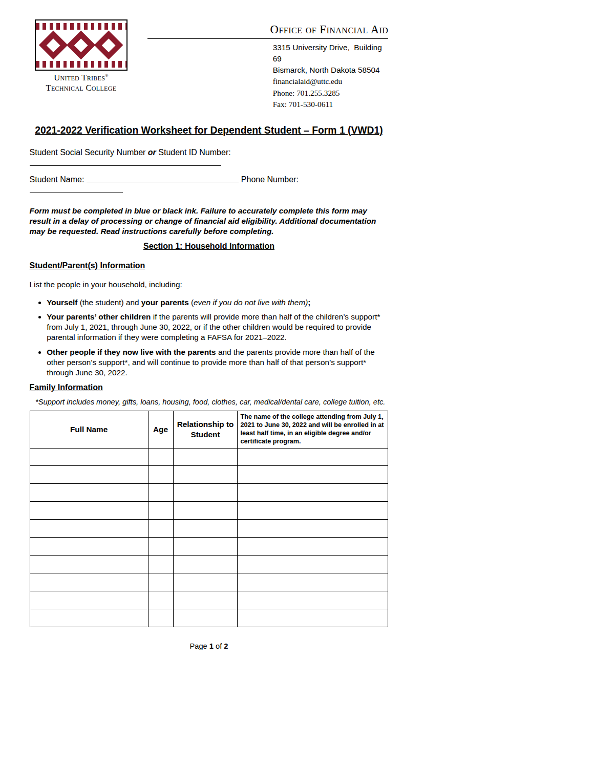United Tribes®
Technical College
Office of Financial Aid
3315 University Drive, Building 69
Bismarck, North Dakota 58504
financialaid@uttc.edu
Phone: 701.255.3285
Fax: 701-530-0611
2021-2022 Verification Worksheet for Dependent Student – Form 1 (VWD1)
Student Social Security Number or Student ID Number:
Student Name: Phone Number:
Form must be completed in blue or black ink. Failure to accurately complete this form may result in a delay of processing or change of financial aid eligibility. Additional documentation may be requested. Read instructions carefully before completing.
Section 1: Household Information
Student/Parent(s) Information
List the people in your household, including:
Yourself (the student) and your parents (even if you do not live with them);
Your parents’ other children if the parents will provide more than half of the children’s support* from July 1, 2021, through June 30, 2022, or if the other children would be required to provide parental information if they were completing a FAFSA for 2021–2022.
Other people if they now live with the parents and the parents provide more than half of the other person’s support*, and will continue to provide more than half of that person’s support* through June 30, 2022.
Family Information
*Support includes money, gifts, loans, housing, food, clothes, car, medical/dental care, college tuition, etc.
| Full Name | Age | Relationship to Student | The name of the college attending from July 1, 2021 to June 30, 2022 and will be enrolled in at least half time, in an eligible degree and/or certificate program. |
| --- | --- | --- | --- |
Page 1 of 2